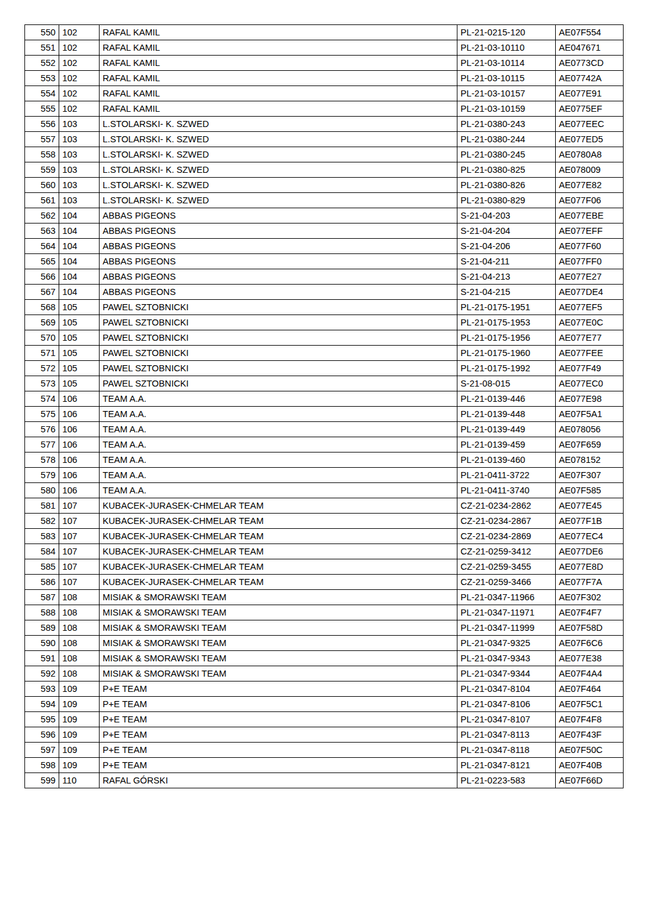| 550 | 102 | RAFAL KAMIL | PL-21-0215-120 | AE07F554 |
| 551 | 102 | RAFAL KAMIL | PL-21-03-10110 | AE047671 |
| 552 | 102 | RAFAL KAMIL | PL-21-03-10114 | AE0773CD |
| 553 | 102 | RAFAL KAMIL | PL-21-03-10115 | AE07742A |
| 554 | 102 | RAFAL KAMIL | PL-21-03-10157 | AE077E91 |
| 555 | 102 | RAFAL KAMIL | PL-21-03-10159 | AE0775EF |
| 556 | 103 | L.STOLARSKI- K. SZWED | PL-21-0380-243 | AE077EEC |
| 557 | 103 | L.STOLARSKI- K. SZWED | PL-21-0380-244 | AE077ED5 |
| 558 | 103 | L.STOLARSKI- K. SZWED | PL-21-0380-245 | AE0780A8 |
| 559 | 103 | L.STOLARSKI- K. SZWED | PL-21-0380-825 | AE078009 |
| 560 | 103 | L.STOLARSKI- K. SZWED | PL-21-0380-826 | AE077E82 |
| 561 | 103 | L.STOLARSKI- K. SZWED | PL-21-0380-829 | AE077F06 |
| 562 | 104 | ABBAS PIGEONS | S-21-04-203 | AE077EBE |
| 563 | 104 | ABBAS PIGEONS | S-21-04-204 | AE077EFF |
| 564 | 104 | ABBAS PIGEONS | S-21-04-206 | AE077F60 |
| 565 | 104 | ABBAS PIGEONS | S-21-04-211 | AE077FF0 |
| 566 | 104 | ABBAS PIGEONS | S-21-04-213 | AE077E27 |
| 567 | 104 | ABBAS PIGEONS | S-21-04-215 | AE077DE4 |
| 568 | 105 | PAWEL SZTOBNICKI | PL-21-0175-1951 | AE077EF5 |
| 569 | 105 | PAWEL SZTOBNICKI | PL-21-0175-1953 | AE077E0C |
| 570 | 105 | PAWEL SZTOBNICKI | PL-21-0175-1956 | AE077E77 |
| 571 | 105 | PAWEL SZTOBNICKI | PL-21-0175-1960 | AE077FEE |
| 572 | 105 | PAWEL SZTOBNICKI | PL-21-0175-1992 | AE077F49 |
| 573 | 105 | PAWEL SZTOBNICKI | S-21-08-015 | AE077EC0 |
| 574 | 106 | TEAM A.A. | PL-21-0139-446 | AE077E98 |
| 575 | 106 | TEAM A.A. | PL-21-0139-448 | AE07F5A1 |
| 576 | 106 | TEAM A.A. | PL-21-0139-449 | AE078056 |
| 577 | 106 | TEAM A.A. | PL-21-0139-459 | AE07F659 |
| 578 | 106 | TEAM A.A. | PL-21-0139-460 | AE078152 |
| 579 | 106 | TEAM A.A. | PL-21-0411-3722 | AE07F307 |
| 580 | 106 | TEAM A.A. | PL-21-0411-3740 | AE07F585 |
| 581 | 107 | KUBACEK-JURASEK-CHMELAR TEAM | CZ-21-0234-2862 | AE077E45 |
| 582 | 107 | KUBACEK-JURASEK-CHMELAR TEAM | CZ-21-0234-2867 | AE077F1B |
| 583 | 107 | KUBACEK-JURASEK-CHMELAR TEAM | CZ-21-0234-2869 | AE077EC4 |
| 584 | 107 | KUBACEK-JURASEK-CHMELAR TEAM | CZ-21-0259-3412 | AE077DE6 |
| 585 | 107 | KUBACEK-JURASEK-CHMELAR TEAM | CZ-21-0259-3455 | AE077E8D |
| 586 | 107 | KUBACEK-JURASEK-CHMELAR TEAM | CZ-21-0259-3466 | AE077F7A |
| 587 | 108 | MISIAK & SMORAWSKI TEAM | PL-21-0347-11966 | AE07F302 |
| 588 | 108 | MISIAK & SMORAWSKI TEAM | PL-21-0347-11971 | AE07F4F7 |
| 589 | 108 | MISIAK & SMORAWSKI TEAM | PL-21-0347-11999 | AE07F58D |
| 590 | 108 | MISIAK & SMORAWSKI TEAM | PL-21-0347-9325 | AE07F6C6 |
| 591 | 108 | MISIAK & SMORAWSKI TEAM | PL-21-0347-9343 | AE077E38 |
| 592 | 108 | MISIAK & SMORAWSKI TEAM | PL-21-0347-9344 | AE07F4A4 |
| 593 | 109 | P+E TEAM | PL-21-0347-8104 | AE07F464 |
| 594 | 109 | P+E TEAM | PL-21-0347-8106 | AE07F5C1 |
| 595 | 109 | P+E TEAM | PL-21-0347-8107 | AE07F4F8 |
| 596 | 109 | P+E TEAM | PL-21-0347-8113 | AE07F43F |
| 597 | 109 | P+E TEAM | PL-21-0347-8118 | AE07F50C |
| 598 | 109 | P+E TEAM | PL-21-0347-8121 | AE07F40B |
| 599 | 110 | RAFAL GÓRSKI | PL-21-0223-583 | AE07F66D |